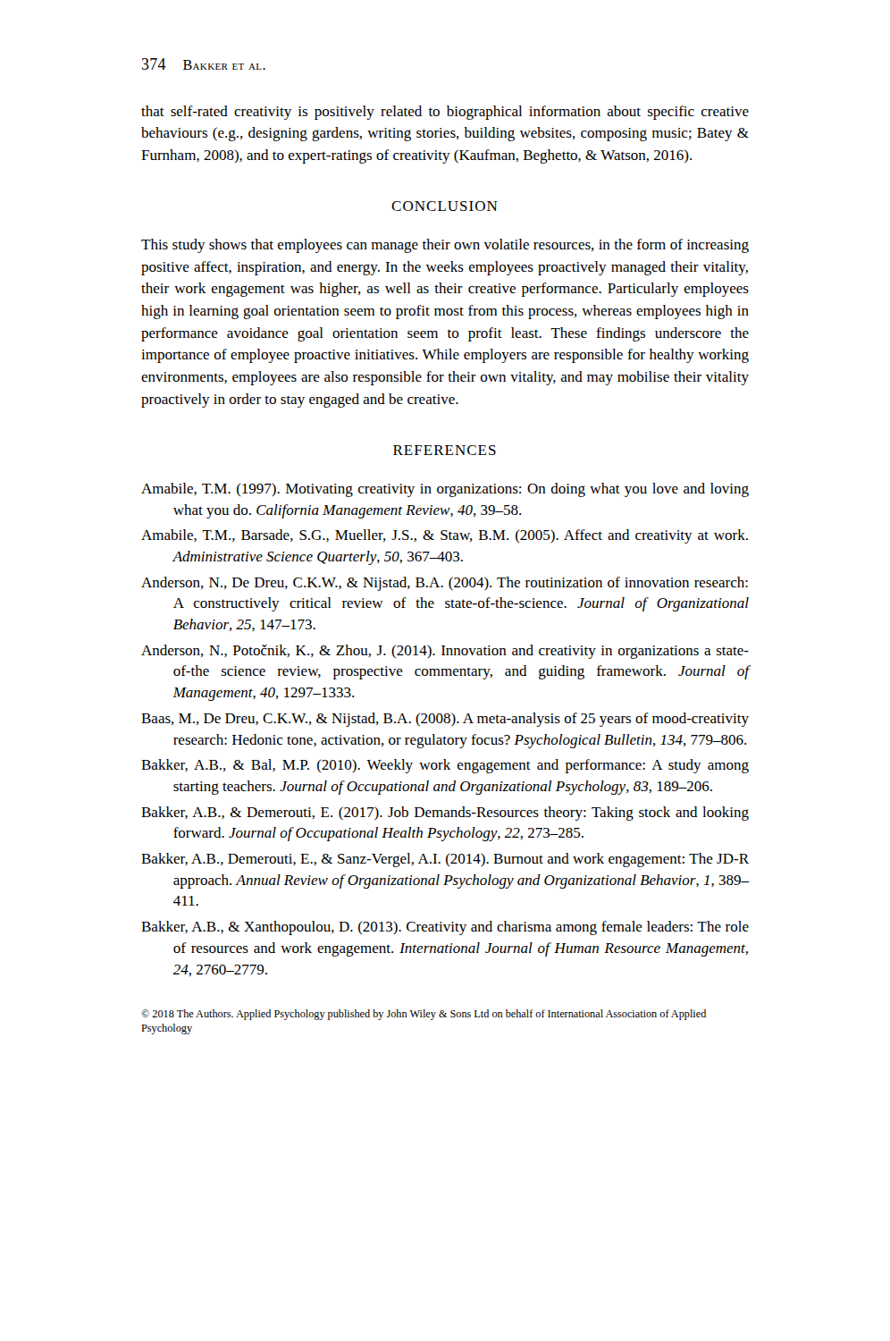374 Bakker et al.
that self-rated creativity is positively related to biographical information about specific creative behaviours (e.g., designing gardens, writing stories, building websites, composing music; Batey & Furnham, 2008), and to expert-ratings of creativity (Kaufman, Beghetto, & Watson, 2016).
Conclusion
This study shows that employees can manage their own volatile resources, in the form of increasing positive affect, inspiration, and energy. In the weeks employees proactively managed their vitality, their work engagement was higher, as well as their creative performance. Particularly employees high in learning goal orientation seem to profit most from this process, whereas employees high in performance avoidance goal orientation seem to profit least. These findings underscore the importance of employee proactive initiatives. While employers are responsible for healthy working environments, employees are also responsible for their own vitality, and may mobilise their vitality proactively in order to stay engaged and be creative.
References
Amabile, T.M. (1997). Motivating creativity in organizations: On doing what you love and loving what you do. California Management Review, 40, 39–58.
Amabile, T.M., Barsade, S.G., Mueller, J.S., & Staw, B.M. (2005). Affect and creativity at work. Administrative Science Quarterly, 50, 367–403.
Anderson, N., De Dreu, C.K.W., & Nijstad, B.A. (2004). The routinization of innovation research: A constructively critical review of the state-of-the-science. Journal of Organizational Behavior, 25, 147–173.
Anderson, N., Potočnik, K., & Zhou, J. (2014). Innovation and creativity in organizations a state-of-the science review, prospective commentary, and guiding framework. Journal of Management, 40, 1297–1333.
Baas, M., De Dreu, C.K.W., & Nijstad, B.A. (2008). A meta-analysis of 25 years of mood-creativity research: Hedonic tone, activation, or regulatory focus? Psychological Bulletin, 134, 779–806.
Bakker, A.B., & Bal, M.P. (2010). Weekly work engagement and performance: A study among starting teachers. Journal of Occupational and Organizational Psychology, 83, 189–206.
Bakker, A.B., & Demerouti, E. (2017). Job Demands-Resources theory: Taking stock and looking forward. Journal of Occupational Health Psychology, 22, 273–285.
Bakker, A.B., Demerouti, E., & Sanz-Vergel, A.I. (2014). Burnout and work engagement: The JD-R approach. Annual Review of Organizational Psychology and Organizational Behavior, 1, 389–411.
Bakker, A.B., & Xanthopoulou, D. (2013). Creativity and charisma among female leaders: The role of resources and work engagement. International Journal of Human Resource Management, 24, 2760–2779.
© 2018 The Authors. Applied Psychology published by John Wiley & Sons Ltd on behalf of International Association of Applied Psychology